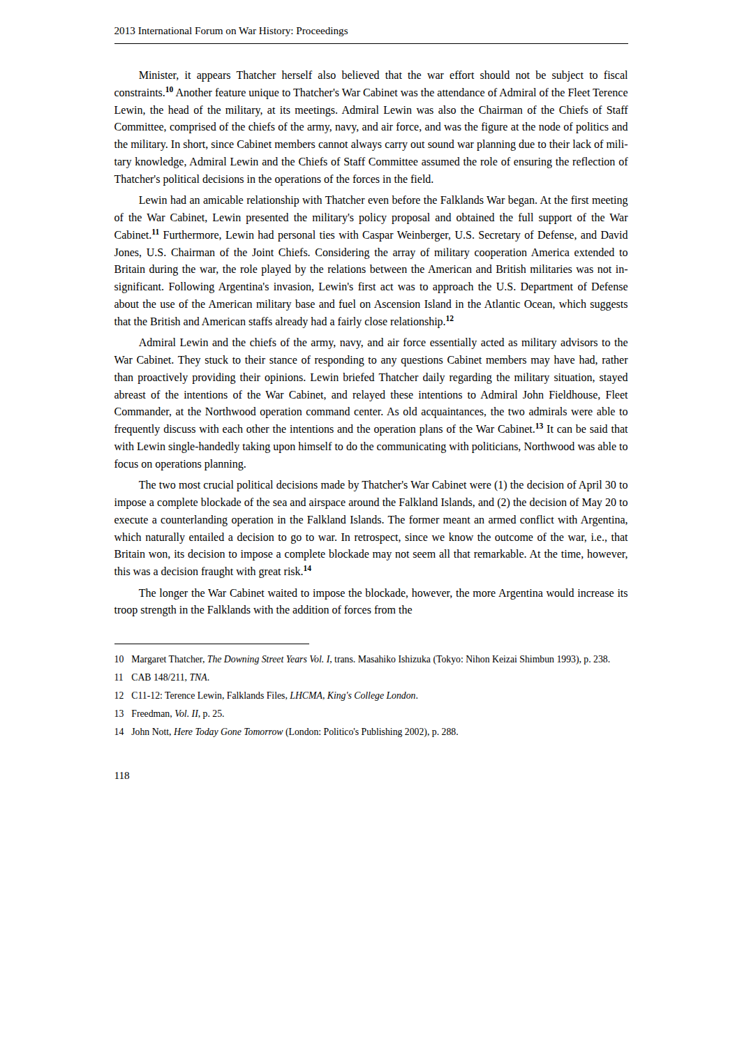2013 International Forum on War History: Proceedings
Minister, it appears Thatcher herself also believed that the war effort should not be subject to fiscal constraints.10 Another feature unique to Thatcher's War Cabinet was the attendance of Admiral of the Fleet Terence Lewin, the head of the military, at its meetings. Admiral Lewin was also the Chairman of the Chiefs of Staff Committee, comprised of the chiefs of the army, navy, and air force, and was the figure at the node of politics and the military. In short, since Cabinet members cannot always carry out sound war planning due to their lack of military knowledge, Admiral Lewin and the Chiefs of Staff Committee assumed the role of ensuring the reflection of Thatcher's political decisions in the operations of the forces in the field.
Lewin had an amicable relationship with Thatcher even before the Falklands War began. At the first meeting of the War Cabinet, Lewin presented the military's policy proposal and obtained the full support of the War Cabinet.11 Furthermore, Lewin had personal ties with Caspar Weinberger, U.S. Secretary of Defense, and David Jones, U.S. Chairman of the Joint Chiefs. Considering the array of military cooperation America extended to Britain during the war, the role played by the relations between the American and British militaries was not insignificant. Following Argentina's invasion, Lewin's first act was to approach the U.S. Department of Defense about the use of the American military base and fuel on Ascension Island in the Atlantic Ocean, which suggests that the British and American staffs already had a fairly close relationship.12
Admiral Lewin and the chiefs of the army, navy, and air force essentially acted as military advisors to the War Cabinet. They stuck to their stance of responding to any questions Cabinet members may have had, rather than proactively providing their opinions. Lewin briefed Thatcher daily regarding the military situation, stayed abreast of the intentions of the War Cabinet, and relayed these intentions to Admiral John Fieldhouse, Fleet Commander, at the Northwood operation command center. As old acquaintances, the two admirals were able to frequently discuss with each other the intentions and the operation plans of the War Cabinet.13 It can be said that with Lewin single-handedly taking upon himself to do the communicating with politicians, Northwood was able to focus on operations planning.
The two most crucial political decisions made by Thatcher's War Cabinet were (1) the decision of April 30 to impose a complete blockade of the sea and airspace around the Falkland Islands, and (2) the decision of May 20 to execute a counterlanding operation in the Falkland Islands. The former meant an armed conflict with Argentina, which naturally entailed a decision to go to war. In retrospect, since we know the outcome of the war, i.e., that Britain won, its decision to impose a complete blockade may not seem all that remarkable. At the time, however, this was a decision fraught with great risk.14
The longer the War Cabinet waited to impose the blockade, however, the more Argentina would increase its troop strength in the Falklands with the addition of forces from the
10 Margaret Thatcher, The Downing Street Years Vol. I, trans. Masahiko Ishizuka (Tokyo: Nihon Keizai Shimbun 1993), p. 238.
11 CAB 148/211, TNA.
12 C11-12: Terence Lewin, Falklands Files, LHCMA, King's College London.
13 Freedman, Vol. II, p. 25.
14 John Nott, Here Today Gone Tomorrow (London: Politico's Publishing 2002), p. 288.
118